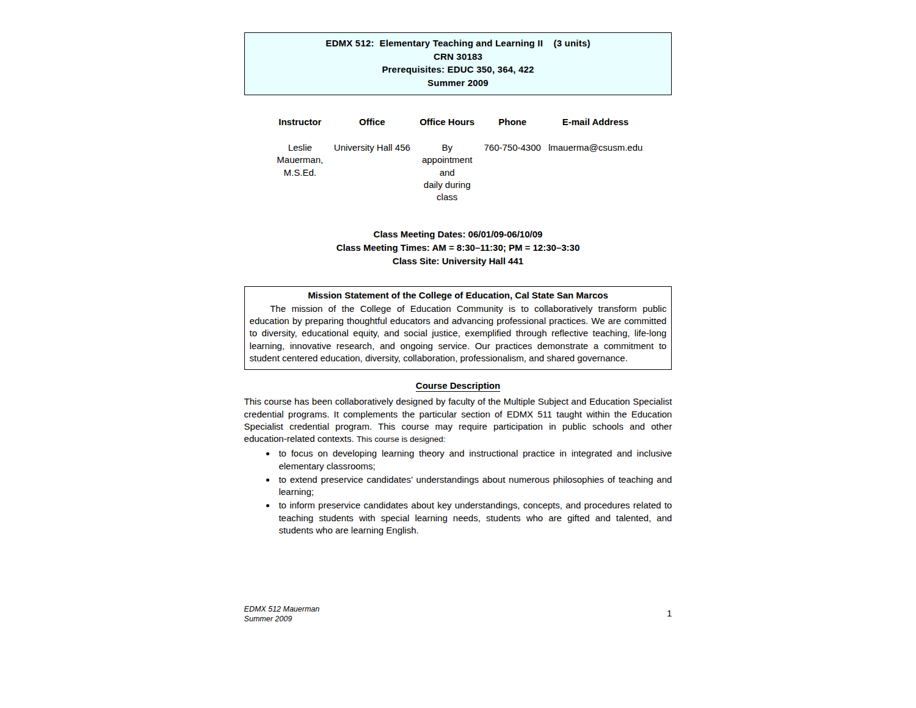EDMX 512: Elementary Teaching and Learning II (3 units)
CRN 30183
Prerequisites: EDUC 350, 364, 422
Summer 2009
| Instructor | Office | Office Hours | Phone | E-mail Address |
| --- | --- | --- | --- | --- |
| Leslie Mauerman, M.S.Ed. | University Hall 456 | By appointment and daily during class | 760-750-4300 | lmauerma@csusm.edu |
Class Meeting Dates: 06/01/09-06/10/09
Class Meeting Times: AM = 8:30–11:30; PM = 12:30–3:30
Class Site: University Hall 441
Mission Statement of the College of Education, Cal State San Marcos
The mission of the College of Education Community is to collaboratively transform public education by preparing thoughtful educators and advancing professional practices. We are committed to diversity, educational equity, and social justice, exemplified through reflective teaching, life-long learning, innovative research, and ongoing service. Our practices demonstrate a commitment to student centered education, diversity, collaboration, professionalism, and shared governance.
Course Description
This course has been collaboratively designed by faculty of the Multiple Subject and Education Specialist credential programs. It complements the particular section of EDMX 511 taught within the Education Specialist credential program. This course may require participation in public schools and other education-related contexts. This course is designed:
to focus on developing learning theory and instructional practice in integrated and inclusive elementary classrooms;
to extend preservice candidates’ understandings about numerous philosophies of teaching and learning;
to inform preservice candidates about key understandings, concepts, and procedures related to teaching students with special learning needs, students who are gifted and talented, and students who are learning English.
EDMX 512 Mauerman
Summer 2009
1